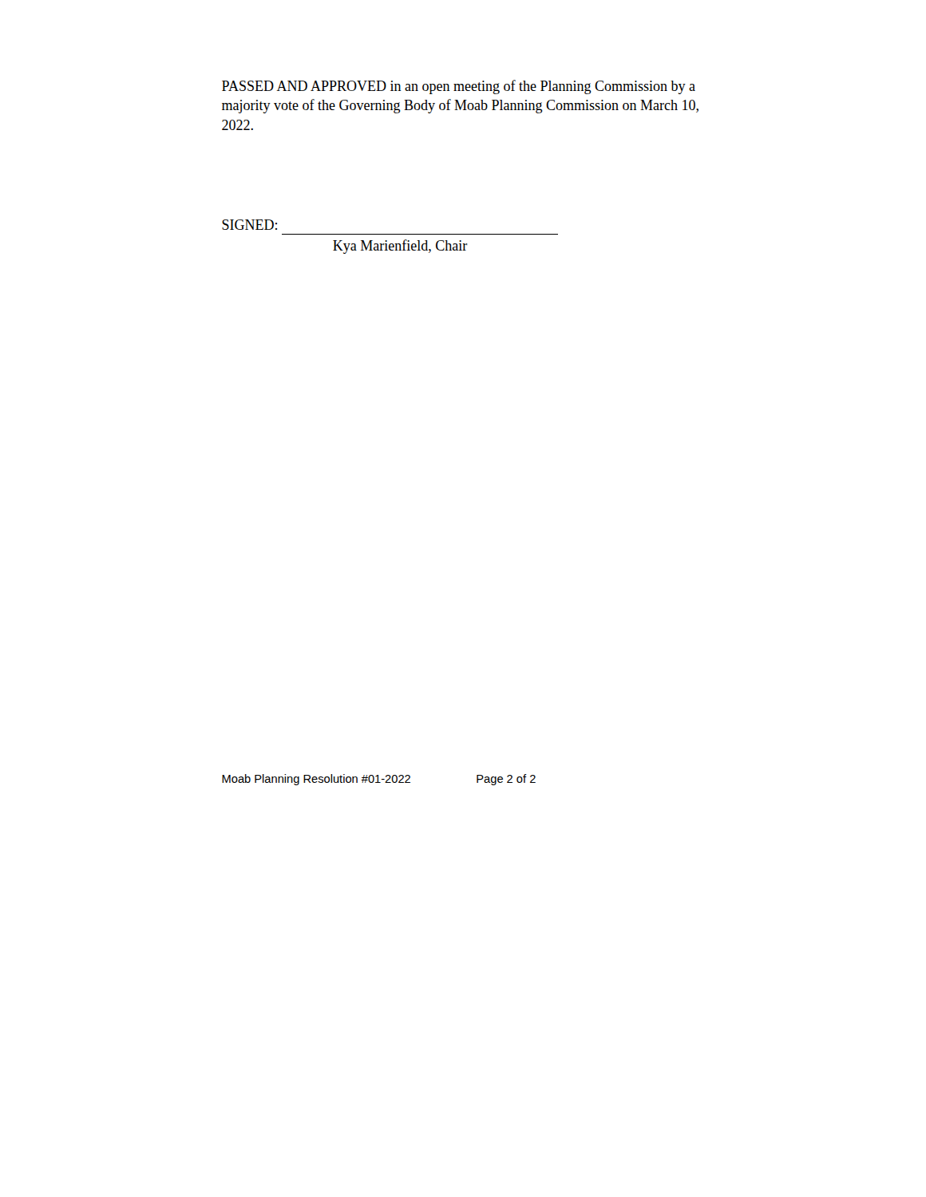PASSED AND APPROVED in an open meeting of the Planning Commission by a majority vote of the Governing Body of Moab Planning Commission on March 10, 2022.
SIGNED:
Kya Marienfield, Chair
Moab Planning Resolution #01-2022 Page 2 of 2